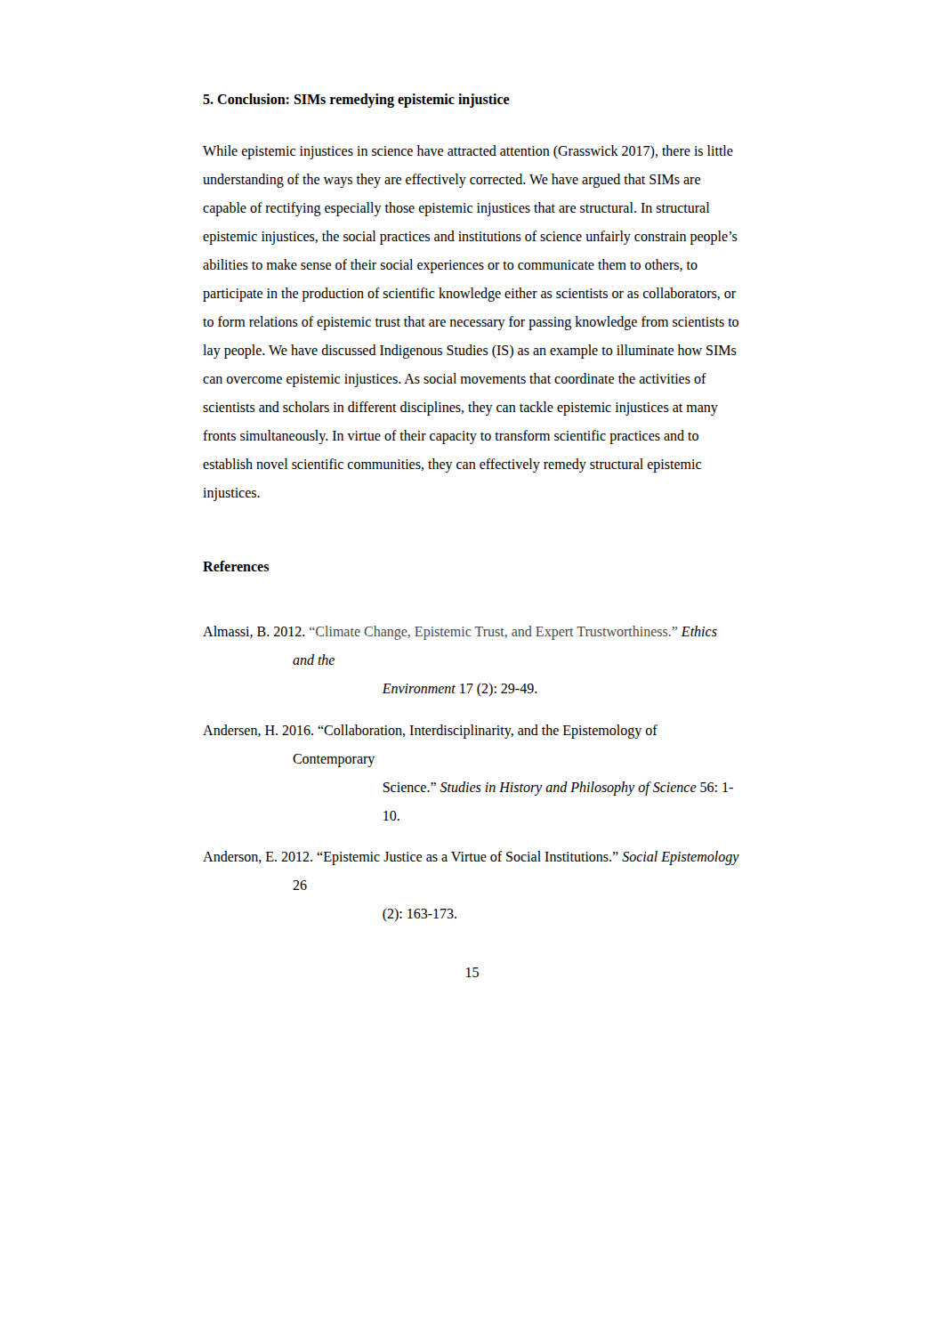5. Conclusion: SIMs remedying epistemic injustice
While epistemic injustices in science have attracted attention (Grasswick 2017), there is little understanding of the ways they are effectively corrected. We have argued that SIMs are capable of rectifying especially those epistemic injustices that are structural. In structural epistemic injustices, the social practices and institutions of science unfairly constrain people’s abilities to make sense of their social experiences or to communicate them to others, to participate in the production of scientific knowledge either as scientists or as collaborators, or to form relations of epistemic trust that are necessary for passing knowledge from scientists to lay people. We have discussed Indigenous Studies (IS) as an example to illuminate how SIMs can overcome epistemic injustices. As social movements that coordinate the activities of scientists and scholars in different disciplines, they can tackle epistemic injustices at many fronts simultaneously. In virtue of their capacity to transform scientific practices and to establish novel scientific communities, they can effectively remedy structural epistemic injustices.
References
Almassi, B. 2012. “Climate Change, Epistemic Trust, and Expert Trustworthiness.” Ethics and the Environment 17 (2): 29-49.
Andersen, H. 2016. “Collaboration, Interdisciplinarity, and the Epistemology of Contemporary Science.” Studies in History and Philosophy of Science 56: 1-10.
Anderson, E. 2012. “Epistemic Justice as a Virtue of Social Institutions.” Social Epistemology 26 (2): 163-173.
15